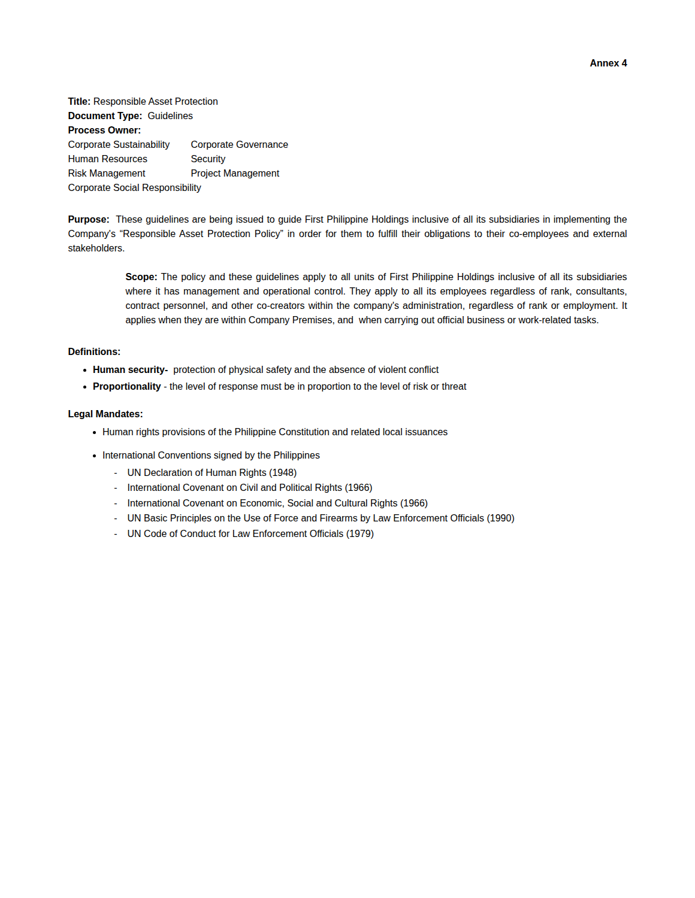Annex 4
Title: Responsible Asset Protection
Document Type: Guidelines
Process Owner:
| Corporate Sustainability | Corporate Governance |
| Human Resources | Security |
| Risk Management | Project Management |
| Corporate Social Responsibility |
Purpose: These guidelines are being issued to guide First Philippine Holdings inclusive of all its subsidiaries in implementing the Company's “Responsible Asset Protection Policy” in order for them to fulfill their obligations to their co-employees and external stakeholders.
Scope: The policy and these guidelines apply to all units of First Philippine Holdings inclusive of all its subsidiaries where it has management and operational control. They apply to all its employees regardless of rank, consultants, contract personnel, and other co-creators within the company's administration, regardless of rank or employment. It applies when they are within Company Premises, and when carrying out official business or work-related tasks.
Definitions:
Human security- protection of physical safety and the absence of violent conflict
Proportionality - the level of response must be in proportion to the level of risk or threat
Legal Mandates:
Human rights provisions of the Philippine Constitution and related local issuances
International Conventions signed by the Philippines
UN Declaration of Human Rights (1948)
International Covenant on Civil and Political Rights (1966)
International Covenant on Economic, Social and Cultural Rights (1966)
UN Basic Principles on the Use of Force and Firearms by Law Enforcement Officials (1990)
UN Code of Conduct for Law Enforcement Officials (1979)